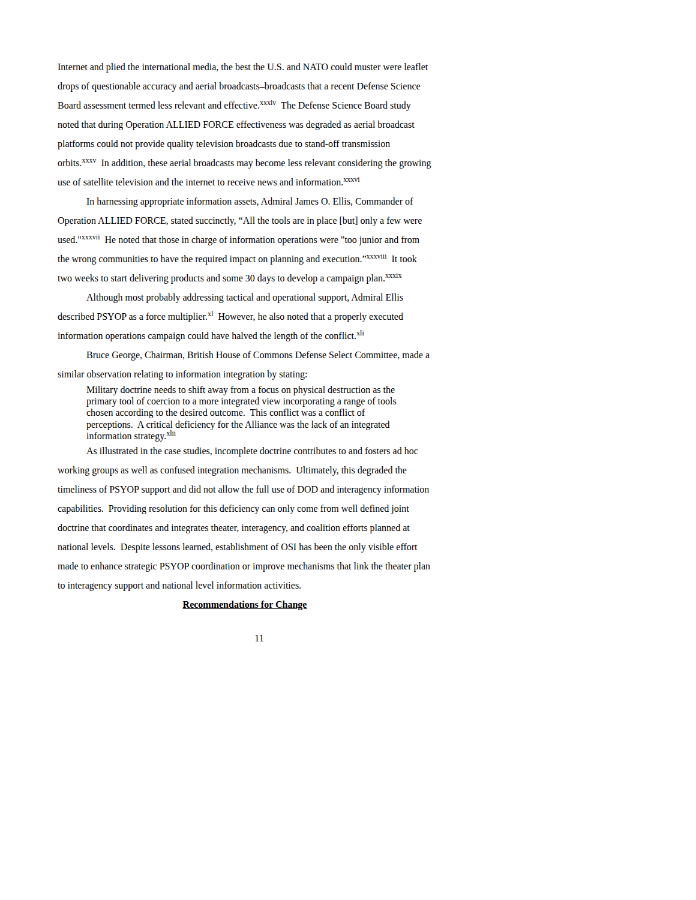Internet and plied the international media, the best the U.S. and NATO could muster were leaflet drops of questionable accuracy and aerial broadcasts–broadcasts that a recent Defense Science Board assessment termed less relevant and effective.xxxiv The Defense Science Board study noted that during Operation ALLIED FORCE effectiveness was degraded as aerial broadcast platforms could not provide quality television broadcasts due to stand-off transmission orbits.xxxv In addition, these aerial broadcasts may become less relevant considering the growing use of satellite television and the internet to receive news and information.xxxvi
In harnessing appropriate information assets, Admiral James O. Ellis, Commander of Operation ALLIED FORCE, stated succinctly, “All the tools are in place [but] only a few were used."xxxvii He noted that those in charge of information operations were "too junior and from the wrong communities to have the required impact on planning and execution.”xxxviii It took two weeks to start delivering products and some 30 days to develop a campaign plan.xxxix
Although most probably addressing tactical and operational support, Admiral Ellis described PSYOP as a force multiplier.xl However, he also noted that a properly executed information operations campaign could have halved the length of the conflict.xli
Bruce George, Chairman, British House of Commons Defense Select Committee, made a similar observation relating to information integration by stating:
Military doctrine needs to shift away from a focus on physical destruction as the primary tool of coercion to a more integrated view incorporating a range of tools chosen according to the desired outcome. This conflict was a conflict of perceptions. A critical deficiency for the Alliance was the lack of an integrated information strategy.xlii
As illustrated in the case studies, incomplete doctrine contributes to and fosters ad hoc working groups as well as confused integration mechanisms. Ultimately, this degraded the timeliness of PSYOP support and did not allow the full use of DOD and interagency information capabilities. Providing resolution for this deficiency can only come from well defined joint doctrine that coordinates and integrates theater, interagency, and coalition efforts planned at national levels. Despite lessons learned, establishment of OSI has been the only visible effort made to enhance strategic PSYOP coordination or improve mechanisms that link the theater plan to interagency support and national level information activities.
Recommendations for Change
11